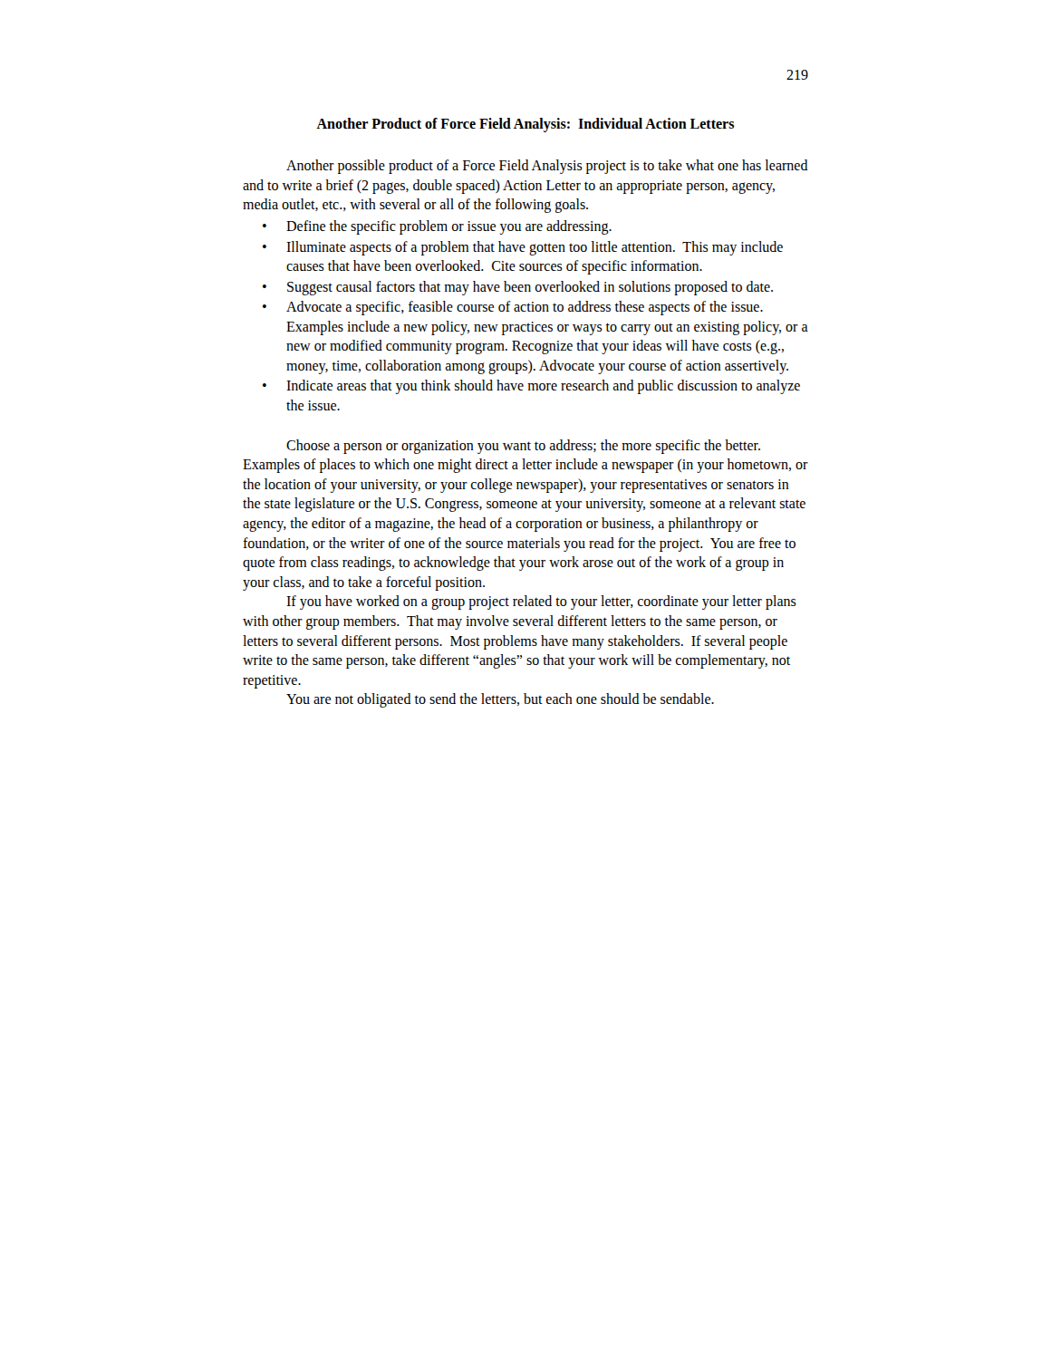219
Another Product of Force Field Analysis: Individual Action Letters
Another possible product of a Force Field Analysis project is to take what one has learned and to write a brief (2 pages, double spaced) Action Letter to an appropriate person, agency, media outlet, etc., with several or all of the following goals.
Define the specific problem or issue you are addressing.
Illuminate aspects of a problem that have gotten too little attention. This may include causes that have been overlooked. Cite sources of specific information.
Suggest causal factors that may have been overlooked in solutions proposed to date.
Advocate a specific, feasible course of action to address these aspects of the issue. Examples include a new policy, new practices or ways to carry out an existing policy, or a new or modified community program. Recognize that your ideas will have costs (e.g., money, time, collaboration among groups). Advocate your course of action assertively.
Indicate areas that you think should have more research and public discussion to analyze the issue.
Choose a person or organization you want to address; the more specific the better. Examples of places to which one might direct a letter include a newspaper (in your hometown, or the location of your university, or your college newspaper), your representatives or senators in the state legislature or the U.S. Congress, someone at your university, someone at a relevant state agency, the editor of a magazine, the head of a corporation or business, a philanthropy or foundation, or the writer of one of the source materials you read for the project. You are free to quote from class readings, to acknowledge that your work arose out of the work of a group in your class, and to take a forceful position.
If you have worked on a group project related to your letter, coordinate your letter plans with other group members. That may involve several different letters to the same person, or letters to several different persons. Most problems have many stakeholders. If several people write to the same person, take different “angles” so that your work will be complementary, not repetitive.
You are not obligated to send the letters, but each one should be sendable.